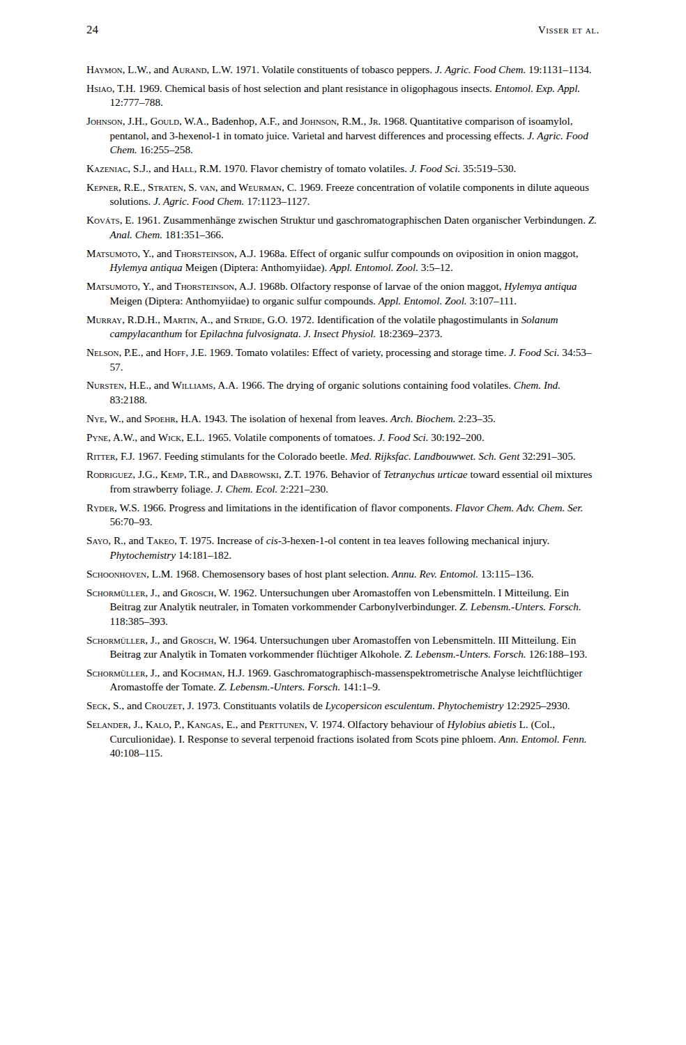24 Visser et al.
Haymon, L.W., and Aurand, L.W. 1971. Volatile constituents of tobasco peppers. J. Agric. Food Chem. 19:1131–1134.
Hsiao, T.H. 1969. Chemical basis of host selection and plant resistance in oligophagous insects. Entomol. Exp. Appl. 12:777–788.
Johnson, J.H., Gould, W.A., Badenhop, A.F., and Johnson, R.M., Jr. 1968. Quantitative comparison of isoamylol, pentanol, and 3-hexenol-1 in tomato juice. Varietal and harvest differences and processing effects. J. Agric. Food Chem. 16:255–258.
Kazeniac, S.J., and Hall, R.M. 1970. Flavor chemistry of tomato volatiles. J. Food Sci. 35:519–530.
Kepner, R.E., Straten, S. van, and Weurman, C. 1969. Freeze concentration of volatile components in dilute aqueous solutions. J. Agric. Food Chem. 17:1123–1127.
Kováts, E. 1961. Zusammenhänge zwischen Struktur und gaschromatographischen Daten organischer Verbindungen. Z. Anal. Chem. 181:351–366.
Matsumoto, Y., and Thorsteinson, A.J. 1968a. Effect of organic sulfur compounds on oviposition in onion maggot, Hylemya antiqua Meigen (Diptera: Anthomyiidae). Appl. Entomol. Zool. 3:5–12.
Matsumoto, Y., and Thorsteinson, A.J. 1968b. Olfactory response of larvae of the onion maggot, Hylemya antiqua Meigen (Diptera: Anthomyiidae) to organic sulfur compounds. Appl. Entomol. Zool. 3:107–111.
Murray, R.D.H., Martin, A., and Stride, G.O. 1972. Identification of the volatile phagostimulants in Solanum campylacanthum for Epilachna fulvosignata. J. Insect Physiol. 18:2369–2373.
Nelson, P.E., and Hoff, J.E. 1969. Tomato volatiles: Effect of variety, processing and storage time. J. Food Sci. 34:53–57.
Nursten, H.E., and Williams, A.A. 1966. The drying of organic solutions containing food volatiles. Chem. Ind. 83:2188.
Nye, W., and Spoehr, H.A. 1943. The isolation of hexenal from leaves. Arch. Biochem. 2:23–35.
Pyne, A.W., and Wick, E.L. 1965. Volatile components of tomatoes. J. Food Sci. 30:192–200.
Ritter, F.J. 1967. Feeding stimulants for the Colorado beetle. Med. Rijksfac. Landbouwwet. Sch. Gent 32:291–305.
Rodriguez, J.G., Kemp, T.R., and Dabrowski, Z.T. 1976. Behavior of Tetranychus urticae toward essential oil mixtures from strawberry foliage. J. Chem. Ecol. 2:221–230.
Ryder, W.S. 1966. Progress and limitations in the identification of flavor components. Flavor Chem. Adv. Chem. Ser. 56:70–93.
Sayo, R., and Takeo, T. 1975. Increase of cis-3-hexen-1-ol content in tea leaves following mechanical injury. Phytochemistry 14:181–182.
Schoonhoven, L.M. 1968. Chemosensory bases of host plant selection. Annu. Rev. Entomol. 13:115–136.
Schormüller, J., and Grosch, W. 1962. Untersuchungen uber Aromastoffen von Lebensmitteln. I Mitteilung. Ein Beitrag zur Analytik neutraler, in Tomaten vorkommender Carbonylverbindunger. Z. Lebensm.-Unters. Forsch. 118:385–393.
Schormüller, J., and Grosch, W. 1964. Untersuchungen uber Aromastoffen von Lebensmitteln. III Mitteilung. Ein Beitrag zur Analytik in Tomaten vorkommender flüchtiger Alkohole. Z. Lebensm.-Unters. Forsch. 126:188–193.
Schormüller, J., and Kochman, H.J. 1969. Gaschromatographisch-massenspektrometrische Analyse leichtflüchtiger Aromastoffe der Tomate. Z. Lebensm.-Unters. Forsch. 141:1–9.
Seck, S., and Crouzet, J. 1973. Constituants volatils de Lycopersicon esculentum. Phytochemistry 12:2925–2930.
Selander, J., Kalo, P., Kangas, E., and Perttunen, V. 1974. Olfactory behaviour of Hylobius abietis L. (Col., Curculionidae). I. Response to several terpenoid fractions isolated from Scots pine phloem. Ann. Entomol. Fenn. 40:108–115.